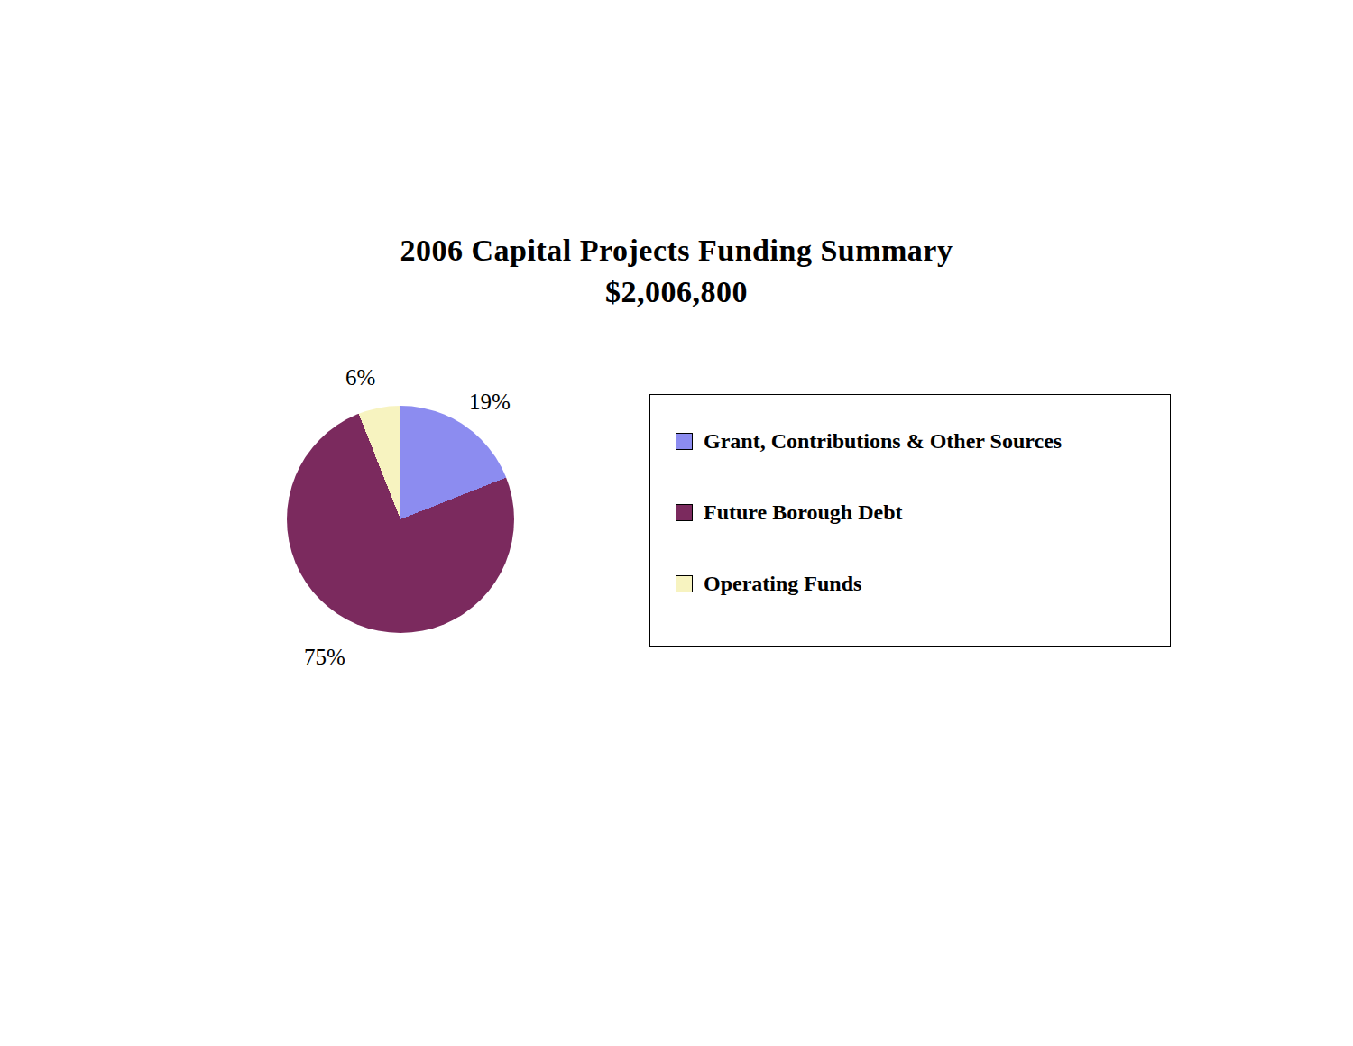2006 Capital Projects Funding Summary
$2,006,800
6%
19%
75%
Grant, Contributions & Other Sources
Future Borough Debt
Operating Funds